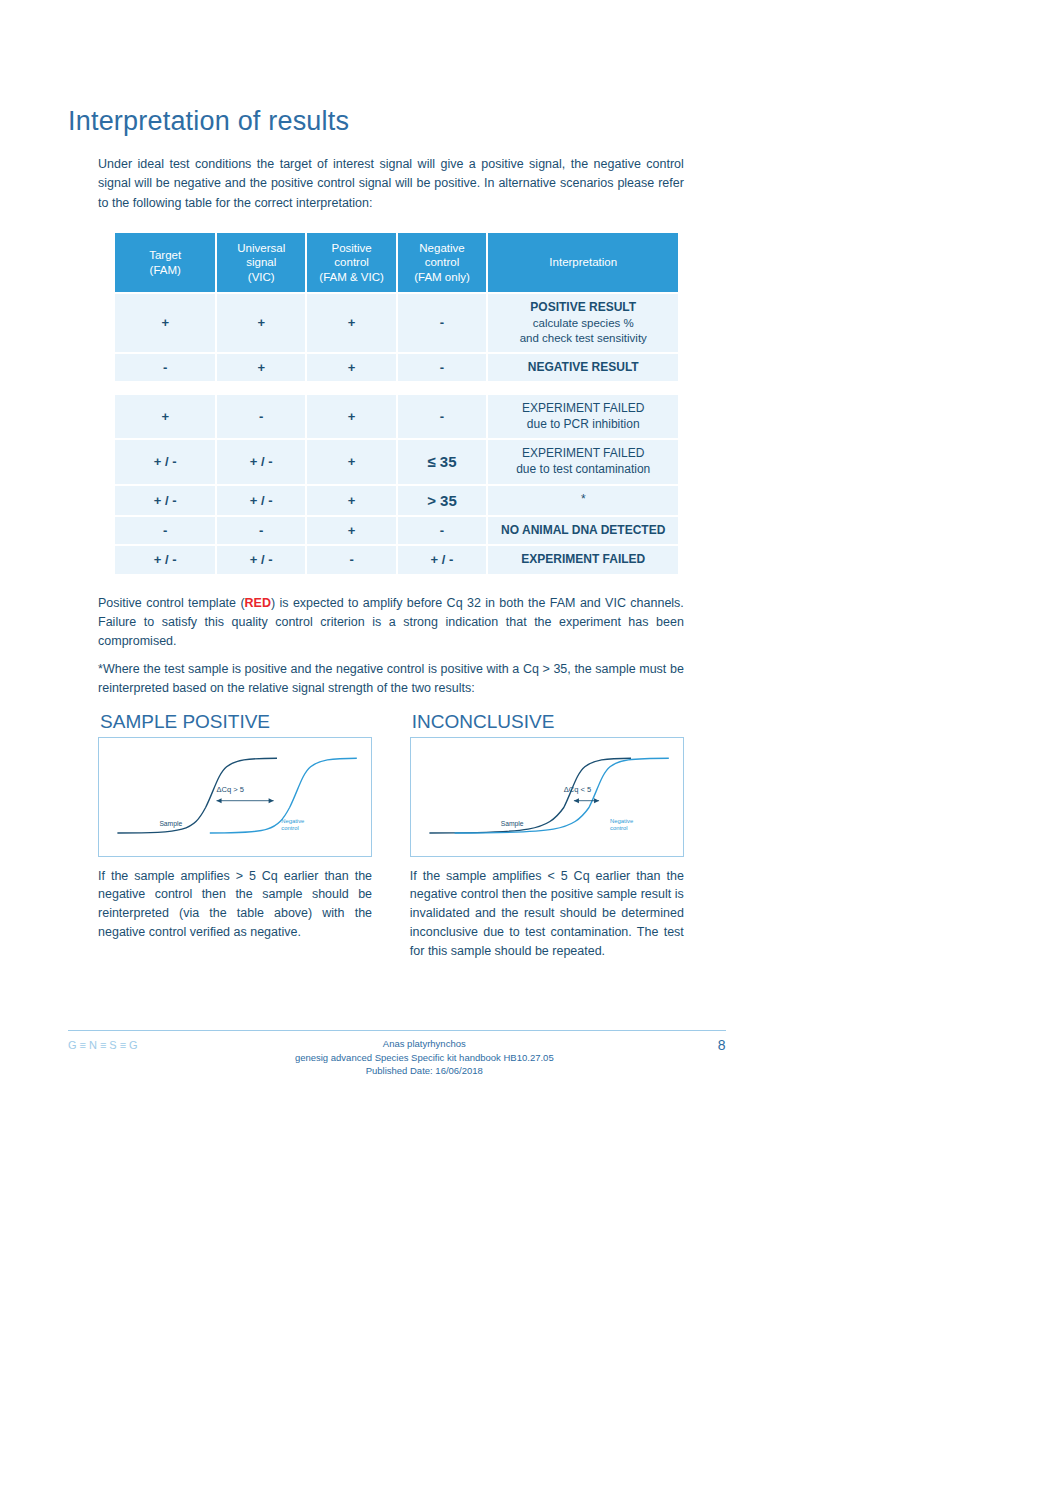Interpretation of results
Under ideal test conditions the target of interest signal will give a positive signal, the negative control signal will be negative and the positive control signal will be positive. In alternative scenarios please refer to the following table for the correct interpretation:
| Target (FAM) | Universal signal (VIC) | Positive control (FAM & VIC) | Negative control (FAM only) | Interpretation |
| --- | --- | --- | --- | --- |
| + | + | + | - | POSITIVE RESULT calculate species % and check test sensitivity |
| - | + | + | - | NEGATIVE RESULT |
| + | - | + | - | EXPERIMENT FAILED due to PCR inhibition |
| + / - | + / - | + | ≤ 35 | EXPERIMENT FAILED due to test contamination |
| + / - | + / - | + | > 35 | * |
| - | - | + | - | NO ANIMAL DNA DETECTED |
| + / - | + / - | - | + / - | EXPERIMENT FAILED |
Positive control template (RED) is expected to amplify before Cq 32 in both the FAM and VIC channels. Failure to satisfy this quality control criterion is a strong indication that the experiment has been compromised.
*Where the test sample is positive and the negative control is positive with a Cq > 35, the sample must be reinterpreted based on the relative signal strength of the two results:
SAMPLE POSITIVE
ΔCq > 5 Sample Negative control
If the sample amplifies > 5 Cq earlier than the negative control then the sample should be reinterpreted (via the table above) with the negative control verified as negative.
INCONCLUSIVE
ΔCq < 5 Sample Negative control
If the sample amplifies < 5 Cq earlier than the negative control then the positive sample result is invalidated and the result should be determined inconclusive due to test contamination. The test for this sample should be repeated.
G≡N≡S≡G
Anas platyrhynchos
genesig advanced Species Specific kit handbook HB10.27.05
Published Date: 16/06/2018
8